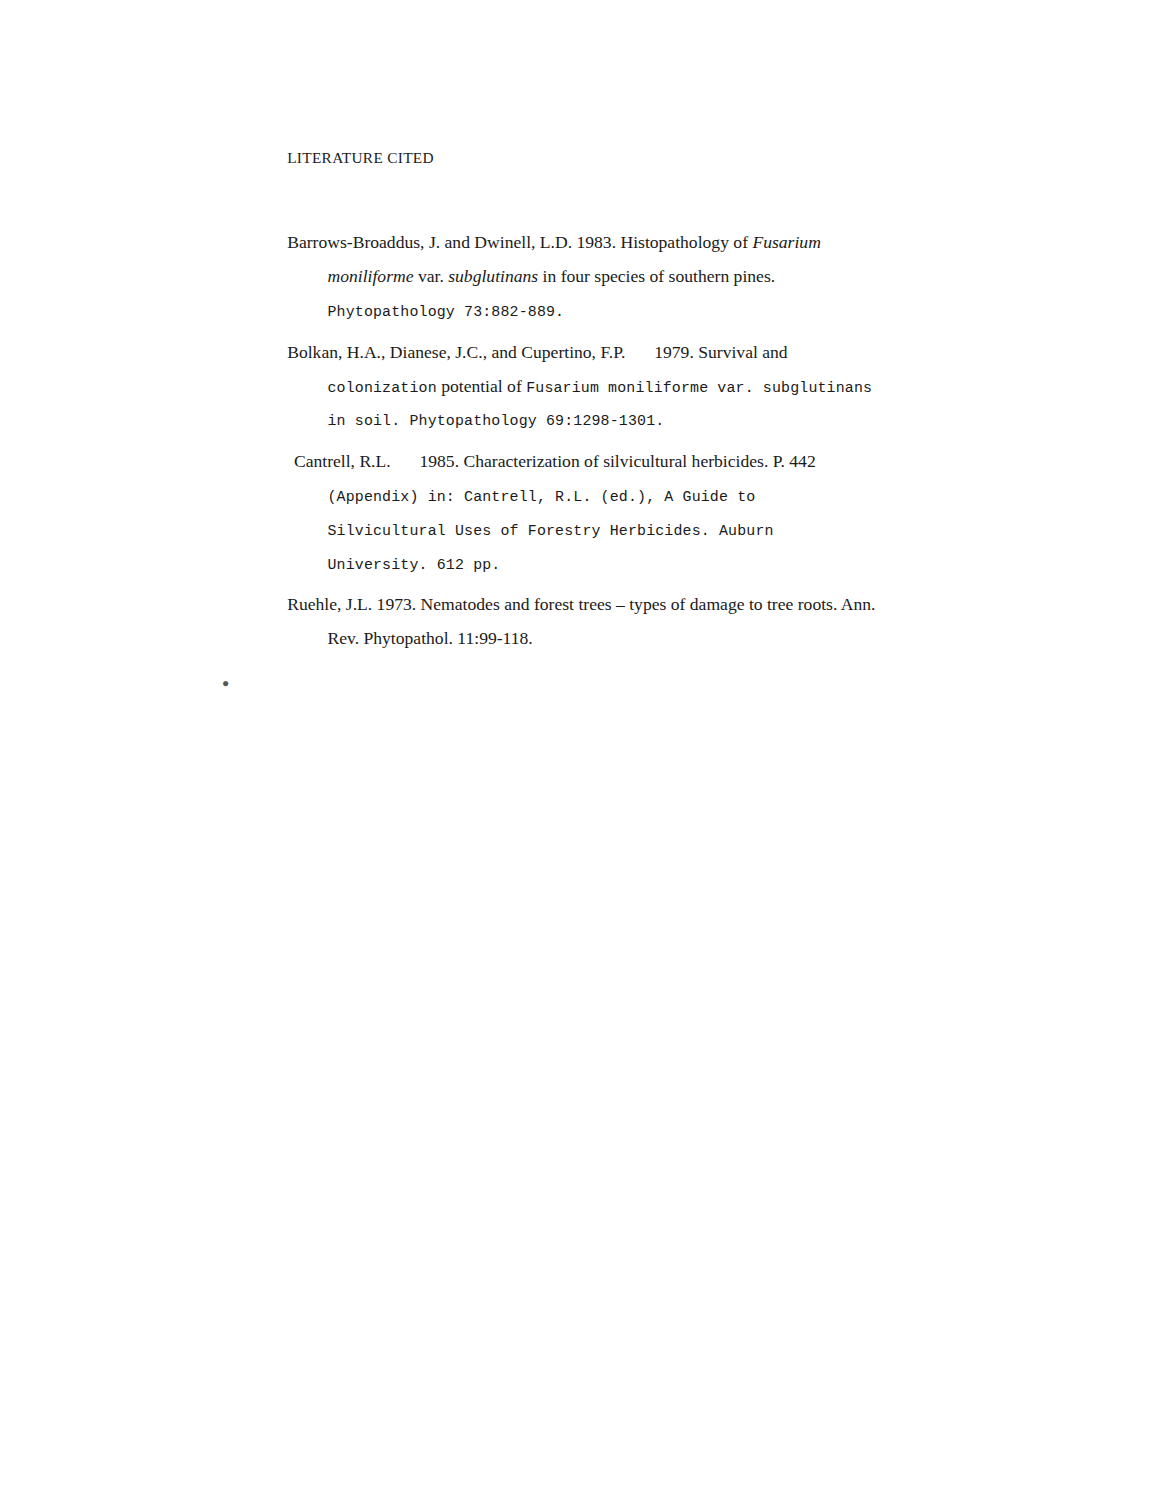LITERATURE CITED
Barrows-Broaddus, J. and Dwinell, L.D. 1983. Histopathology of Fusarium moniliforme var. subglutinans in four species of southern pines. Phytopathology 73:882-889.
Bolkan, H.A., Dianese, J.C., and Cupertino, F.P. 1979. Survival and colonization potential of Fusarium moniliforme var. subglutinans in soil. Phytopathology 69:1298-1301.
Cantrell, R.L. 1985. Characterization of silvicultural herbicides. P. 442 (Appendix) in: Cantrell, R.L. (ed.), A Guide to Silvicultural Uses of Forestry Herbicides. Auburn University. 612 pp.
Ruehle, J.L. 1973. Nematodes and forest trees – types of damage to tree roots. Ann. Rev. Phytopathol. 11:99-118.
●